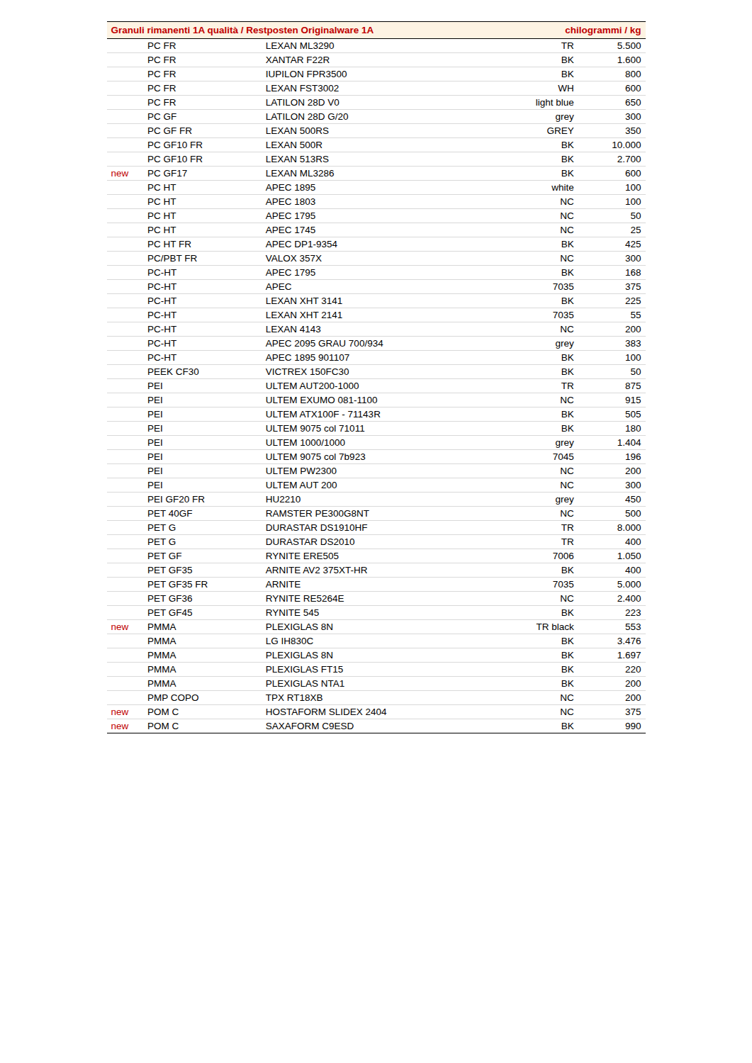| Granuli rimanenti 1A qualità / Restposten Originalware 1A | chilogrammi / kg |
| --- | --- |
| | PC FR | LEXAN ML3290 | TR | 5.500 |
| | PC FR | XANTAR F22R | BK | 1.600 |
| | PC FR | IUPILON FPR3500 | BK | 800 |
| | PC FR | LEXAN FST3002 | WH | 600 |
| | PC FR | LATILON 28D V0 | light blue | 650 |
| | PC GF | LATILON 28D G/20 | grey | 300 |
| | PC GF FR | LEXAN 500RS | GREY | 350 |
| | PC GF10 FR | LEXAN 500R | BK | 10.000 |
| | PC GF10 FR | LEXAN 513RS | BK | 2.700 |
| new | PC GF17 | LEXAN ML3286 | BK | 600 |
| | PC HT | APEC 1895 | white | 100 |
| | PC HT | APEC 1803 | NC | 100 |
| | PC HT | APEC 1795 | NC | 50 |
| | PC HT | APEC 1745 | NC | 25 |
| | PC HT FR | APEC DP1-9354 | BK | 425 |
| | PC/PBT FR | VALOX 357X | NC | 300 |
| | PC-HT | APEC 1795 | BK | 168 |
| | PC-HT | APEC | 7035 | 375 |
| | PC-HT | LEXAN XHT 3141 | BK | 225 |
| | PC-HT | LEXAN XHT 2141 | 7035 | 55 |
| | PC-HT | LEXAN 4143 | NC | 200 |
| | PC-HT | APEC 2095 GRAU 700/934 | grey | 383 |
| | PC-HT | APEC 1895 901107 | BK | 100 |
| | PEEK CF30 | VICTREX 150FC30 | BK | 50 |
| | PEI | ULTEM AUT200-1000 | TR | 875 |
| | PEI | ULTEM EXUMO 081-1100 | NC | 915 |
| | PEI | ULTEM ATX100F - 71143R | BK | 505 |
| | PEI | ULTEM 9075 col 71011 | BK | 180 |
| | PEI | ULTEM 1000/1000 | grey | 1.404 |
| | PEI | ULTEM 9075 col 7b923 | 7045 | 196 |
| | PEI | ULTEM PW2300 | NC | 200 |
| | PEI | ULTEM AUT 200 | NC | 300 |
| | PEI GF20 FR | HU2210 | grey | 450 |
| | PET 40GF | RAMSTER PE300G8NT | NC | 500 |
| | PET G | DURASTAR DS1910HF | TR | 8.000 |
| | PET G | DURASTAR DS2010 | TR | 400 |
| | PET GF | RYNITE ERE505 | 7006 | 1.050 |
| | PET GF35 | ARNITE AV2 375XT-HR | BK | 400 |
| | PET GF35 FR | ARNITE | 7035 | 5.000 |
| | PET GF36 | RYNITE RE5264E | NC | 2.400 |
| | PET GF45 | RYNITE 545 | BK | 223 |
| new | PMMA | PLEXIGLAS 8N | TR black | 553 |
| | PMMA | LG IH830C | BK | 3.476 |
| | PMMA | PLEXIGLAS 8N | BK | 1.697 |
| | PMMA | PLEXIGLAS FT15 | BK | 220 |
| | PMMA | PLEXIGLAS NTA1 | BK | 200 |
| | PMP COPO | TPX RT18XB | NC | 200 |
| new | POM C | HOSTAFORM SLIDEX 2404 | NC | 375 |
| new | POM C | SAXAFORM C9ESD | BK | 990 |